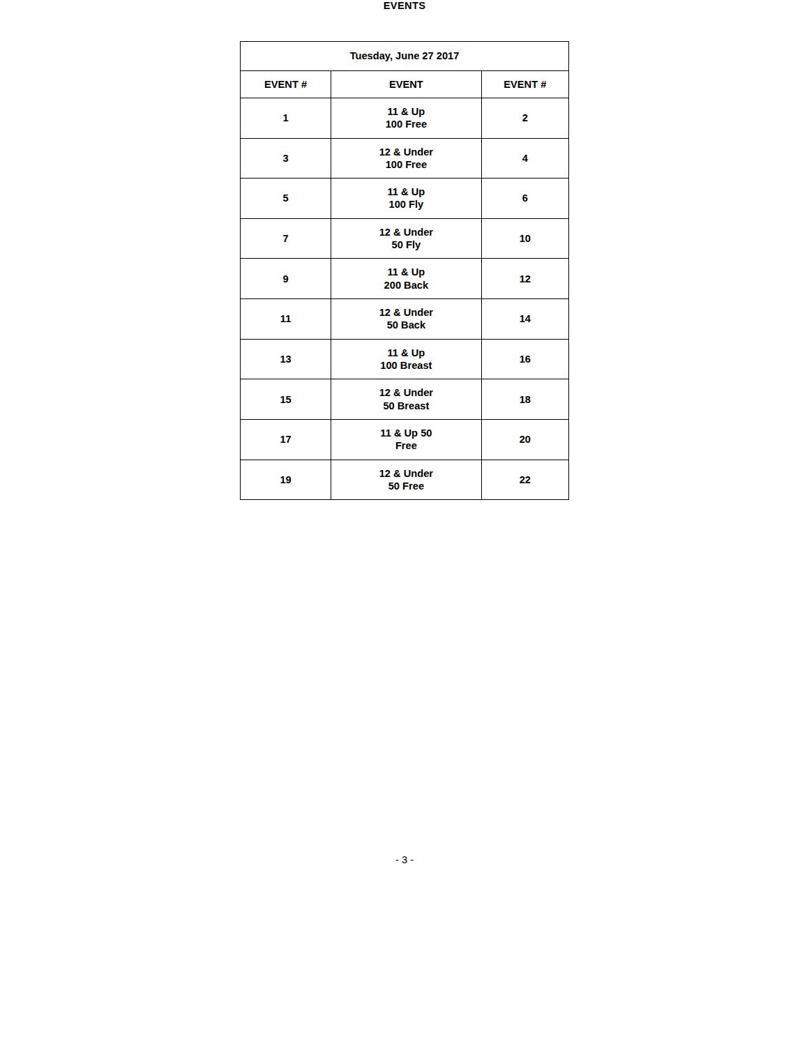EVENTS
| Tuesday, June 27 2017 |
| --- |
| EVENT # | EVENT | EVENT # |
| 1 | 11 & Up 100 Free | 2 |
| 3 | 12 & Under 100 Free | 4 |
| 5 | 11 & Up 100 Fly | 6 |
| 7 | 12 & Under 50 Fly | 10 |
| 9 | 11 & Up 200 Back | 12 |
| 11 | 12 & Under 50 Back | 14 |
| 13 | 11 & Up 100 Breast | 16 |
| 15 | 12 & Under 50 Breast | 18 |
| 17 | 11 & Up 50 Free | 20 |
| 19 | 12 & Under 50 Free | 22 |
- 3 -